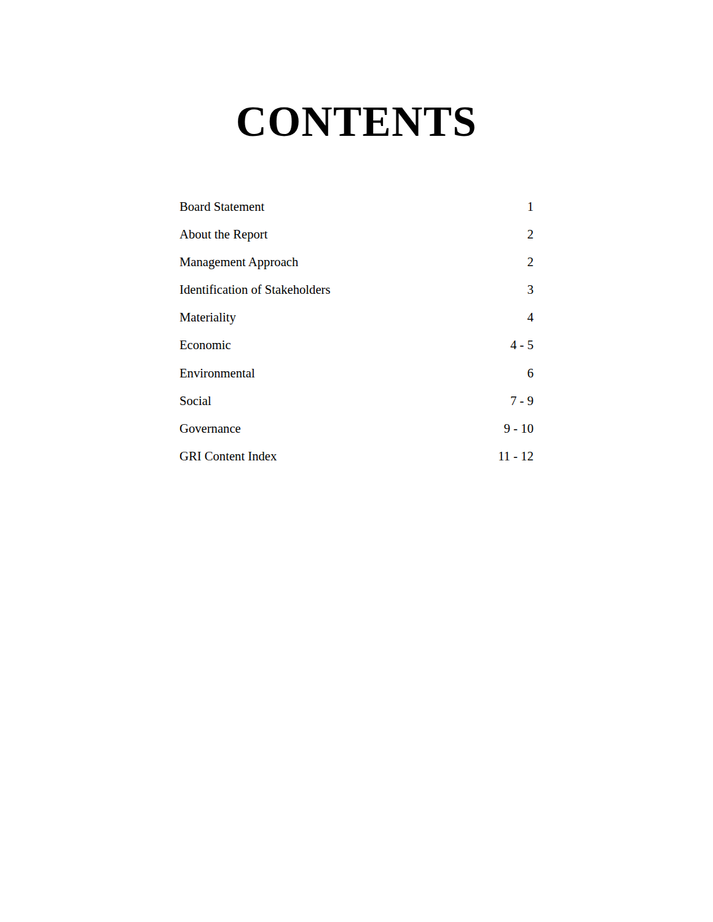CONTENTS
| Board Statement | 1 |
| About the Report | 2 |
| Management Approach | 2 |
| Identification of Stakeholders | 3 |
| Materiality | 4 |
| Economic | 4 - 5 |
| Environmental | 6 |
| Social | 7 - 9 |
| Governance | 9 - 10 |
| GRI Content Index | 11 - 12 |